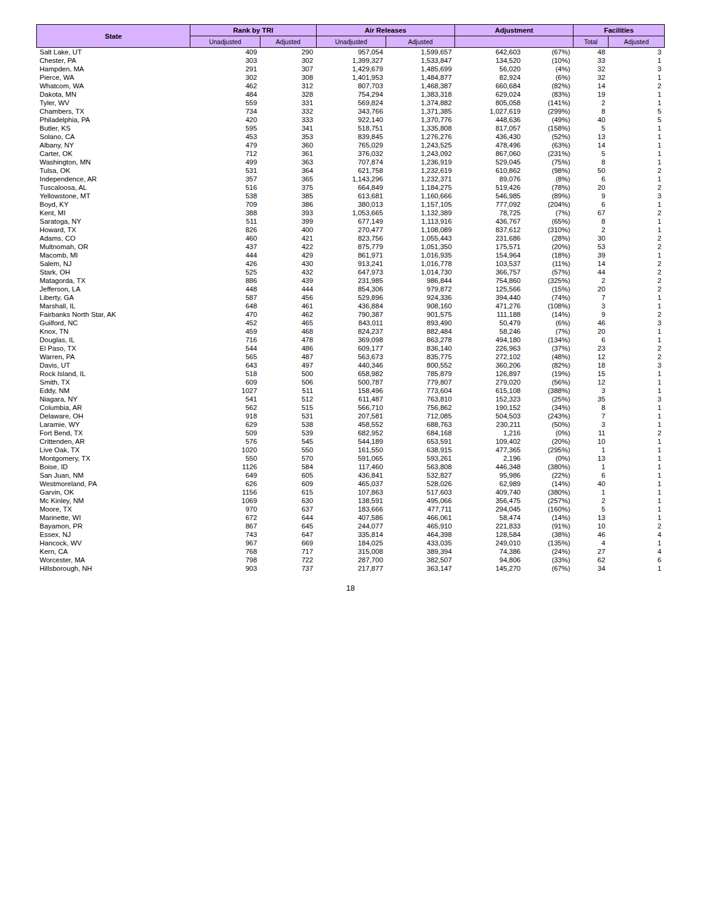| State | Rank by TRI | Air Releases | Adjustment | Facilities |
| --- | --- | --- | --- | --- |
| Unadjusted | Adjusted | Unadjusted | Adjusted | | Total | Adjusted |
| Salt Lake, UT | 409 | 290 | 957,054 | 1,599,657 | 642,603 | (67%) | 48 | 3 |
| Chester, PA | 303 | 302 | 1,399,327 | 1,533,847 | 134,520 | (10%) | 33 | 1 |
| Hampden, MA | 291 | 307 | 1,429,679 | 1,485,699 | 56,020 | (4%) | 32 | 3 |
| Pierce, WA | 302 | 308 | 1,401,953 | 1,484,877 | 82,924 | (6%) | 32 | 1 |
| Whatcom, WA | 462 | 312 | 807,703 | 1,468,387 | 660,684 | (82%) | 14 | 2 |
| Dakota, MN | 484 | 328 | 754,294 | 1,383,318 | 629,024 | (83%) | 19 | 1 |
| Tyler, WV | 559 | 331 | 569,824 | 1,374,882 | 805,058 | (141%) | 2 | 1 |
| Chambers, TX | 734 | 332 | 343,766 | 1,371,385 | 1,027,619 | (299%) | 8 | 5 |
| Philadelphia, PA | 420 | 333 | 922,140 | 1,370,776 | 448,636 | (49%) | 40 | 5 |
| Butler, KS | 595 | 341 | 518,751 | 1,335,808 | 817,057 | (158%) | 5 | 1 |
| Solano, CA | 453 | 353 | 839,845 | 1,276,276 | 436,430 | (52%) | 13 | 1 |
| Albany, NY | 479 | 360 | 765,029 | 1,243,525 | 478,496 | (63%) | 14 | 1 |
| Carter, OK | 712 | 361 | 376,032 | 1,243,092 | 867,060 | (231%) | 5 | 1 |
| Washington, MN | 499 | 363 | 707,874 | 1,236,919 | 529,045 | (75%) | 8 | 1 |
| Tulsa, OK | 531 | 364 | 621,758 | 1,232,619 | 610,862 | (98%) | 50 | 2 |
| Independence, AR | 357 | 365 | 1,143,296 | 1,232,371 | 89,076 | (8%) | 6 | 1 |
| Tuscaloosa, AL | 516 | 375 | 664,849 | 1,184,275 | 519,426 | (78%) | 20 | 2 |
| Yellowstone, MT | 538 | 385 | 613,681 | 1,160,666 | 546,985 | (89%) | 9 | 3 |
| Boyd, KY | 709 | 386 | 380,013 | 1,157,105 | 777,092 | (204%) | 6 | 1 |
| Kent, MI | 388 | 393 | 1,053,665 | 1,132,389 | 78,725 | (7%) | 67 | 2 |
| Saratoga, NY | 511 | 399 | 677,149 | 1,113,916 | 436,767 | (65%) | 8 | 1 |
| Howard, TX | 826 | 400 | 270,477 | 1,108,089 | 837,612 | (310%) | 2 | 1 |
| Adams, CO | 460 | 421 | 823,756 | 1,055,443 | 231,686 | (28%) | 30 | 2 |
| Multnomah, OR | 437 | 422 | 875,779 | 1,051,350 | 175,571 | (20%) | 53 | 2 |
| Macomb, MI | 444 | 429 | 861,971 | 1,016,935 | 154,964 | (18%) | 39 | 1 |
| Salem, NJ | 426 | 430 | 913,241 | 1,016,778 | 103,537 | (11%) | 14 | 2 |
| Stark, OH | 525 | 432 | 647,973 | 1,014,730 | 366,757 | (57%) | 44 | 2 |
| Matagorda, TX | 886 | 439 | 231,985 | 986,844 | 754,860 | (325%) | 2 | 2 |
| Jefferson, LA | 448 | 444 | 854,306 | 979,872 | 125,566 | (15%) | 20 | 2 |
| Liberty, GA | 587 | 456 | 529,896 | 924,336 | 394,440 | (74%) | 7 | 1 |
| Marshall, IL | 648 | 461 | 436,884 | 908,160 | 471,276 | (108%) | 3 | 1 |
| Fairbanks North Star, AK | 470 | 462 | 790,387 | 901,575 | 111,188 | (14%) | 9 | 2 |
| Guilford, NC | 452 | 465 | 843,011 | 893,490 | 50,479 | (6%) | 46 | 3 |
| Knox, TN | 459 | 468 | 824,237 | 882,484 | 58,246 | (7%) | 20 | 1 |
| Douglas, IL | 716 | 478 | 369,098 | 863,278 | 494,180 | (134%) | 6 | 1 |
| El Paso, TX | 544 | 486 | 609,177 | 836,140 | 226,963 | (37%) | 23 | 2 |
| Warren, PA | 565 | 487 | 563,673 | 835,775 | 272,102 | (48%) | 12 | 2 |
| Davis, UT | 643 | 497 | 440,346 | 800,552 | 360,206 | (82%) | 18 | 3 |
| Rock Island, IL | 518 | 500 | 658,982 | 785,879 | 126,897 | (19%) | 15 | 1 |
| Smith, TX | 609 | 506 | 500,787 | 779,807 | 279,020 | (56%) | 12 | 1 |
| Eddy, NM | 1027 | 511 | 158,496 | 773,604 | 615,108 | (388%) | 3 | 1 |
| Niagara, NY | 541 | 512 | 611,487 | 763,810 | 152,323 | (25%) | 35 | 3 |
| Columbia, AR | 562 | 515 | 566,710 | 756,862 | 190,152 | (34%) | 8 | 1 |
| Delaware, OH | 918 | 531 | 207,581 | 712,085 | 504,503 | (243%) | 7 | 1 |
| Laramie, WY | 629 | 538 | 458,552 | 688,763 | 230,211 | (50%) | 3 | 1 |
| Fort Bend, TX | 509 | 539 | 682,952 | 684,168 | 1,216 | (0%) | 11 | 2 |
| Crittenden, AR | 576 | 545 | 544,189 | 653,591 | 109,402 | (20%) | 10 | 1 |
| Live Oak, TX | 1020 | 550 | 161,550 | 638,915 | 477,365 | (295%) | 1 | 1 |
| Montgomery, TX | 550 | 570 | 591,065 | 593,261 | 2,196 | (0%) | 13 | 1 |
| Boise, ID | 1126 | 584 | 117,460 | 563,808 | 446,348 | (380%) | 1 | 1 |
| San Juan, NM | 649 | 605 | 436,841 | 532,827 | 95,986 | (22%) | 6 | 1 |
| Westmoreland, PA | 626 | 609 | 465,037 | 528,026 | 62,989 | (14%) | 40 | 1 |
| Garvin, OK | 1156 | 615 | 107,863 | 517,603 | 409,740 | (380%) | 1 | 1 |
| Mc Kinley, NM | 1069 | 630 | 138,591 | 495,066 | 356,475 | (257%) | 2 | 1 |
| Moore, TX | 970 | 637 | 183,666 | 477,711 | 294,045 | (160%) | 5 | 1 |
| Marinette, WI | 672 | 644 | 407,586 | 466,061 | 58,474 | (14%) | 13 | 1 |
| Bayamon, PR | 867 | 645 | 244,077 | 465,910 | 221,833 | (91%) | 10 | 2 |
| Essex, NJ | 743 | 647 | 335,814 | 464,398 | 128,584 | (38%) | 46 | 4 |
| Hancock, WV | 967 | 669 | 184,025 | 433,035 | 249,010 | (135%) | 4 | 1 |
| Kern, CA | 768 | 717 | 315,008 | 389,394 | 74,386 | (24%) | 27 | 4 |
| Worcester, MA | 798 | 722 | 287,700 | 382,507 | 94,806 | (33%) | 62 | 6 |
| Hillsborough, NH | 903 | 737 | 217,877 | 363,147 | 145,270 | (67%) | 34 | 1 |
18